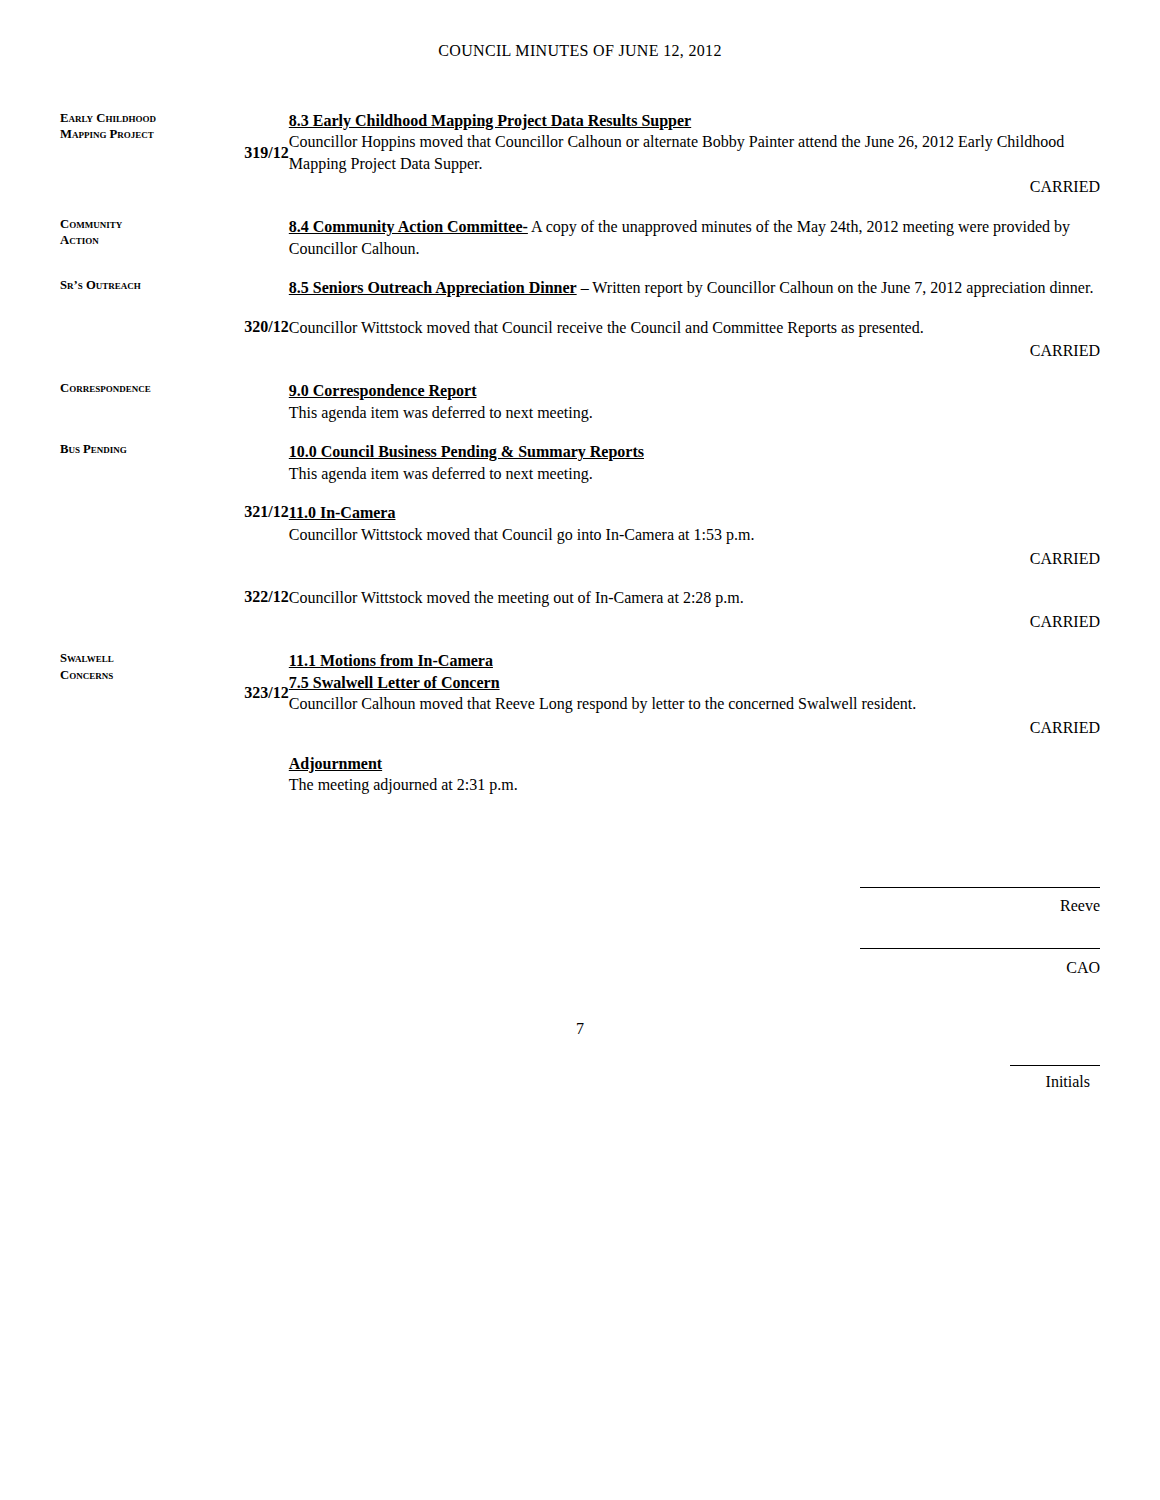COUNCIL MINUTES OF JUNE 12, 2012
| Early Childhood Mapping Project 319/12 | 8.3 Early Childhood Mapping Project Data Results Supper Councillor Hoppins moved that Councillor Calhoun or alternate Bobby Painter attend the June 26, 2012 Early Childhood Mapping Project Data Supper. CARRIED |
| Community Action | 8.4 Community Action Committee- A copy of the unapproved minutes of the May 24th, 2012 meeting were provided by Councillor Calhoun. |
| Sr’s Outreach | 8.5 Seniors Outreach Appreciation Dinner – Written report by Councillor Calhoun on the June 7, 2012 appreciation dinner. |
| 320/12 | Councillor Wittstock moved that Council receive the Council and Committee Reports as presented. CARRIED |
| Correspondence | 9.0 Correspondence Report This agenda item was deferred to next meeting. |
| Bus Pending | 10.0 Council Business Pending & Summary Reports This agenda item was deferred to next meeting. |
| 321/12 | 11.0 In-Camera Councillor Wittstock moved that Council go into In-Camera at 1:53 p.m. CARRIED |
| 322/12 | Councillor Wittstock moved the meeting out of In-Camera at 2:28 p.m. CARRIED |
| Swalwell Concerns 323/12 | 11.1 Motions from In-Camera 7.5 Swalwell Letter of Concern Councillor Calhoun moved that Reeve Long respond by letter to the concerned Swalwell resident. CARRIED Adjournment The meeting adjourned at 2:31 p.m. |
Reeve CAO
7
Initials